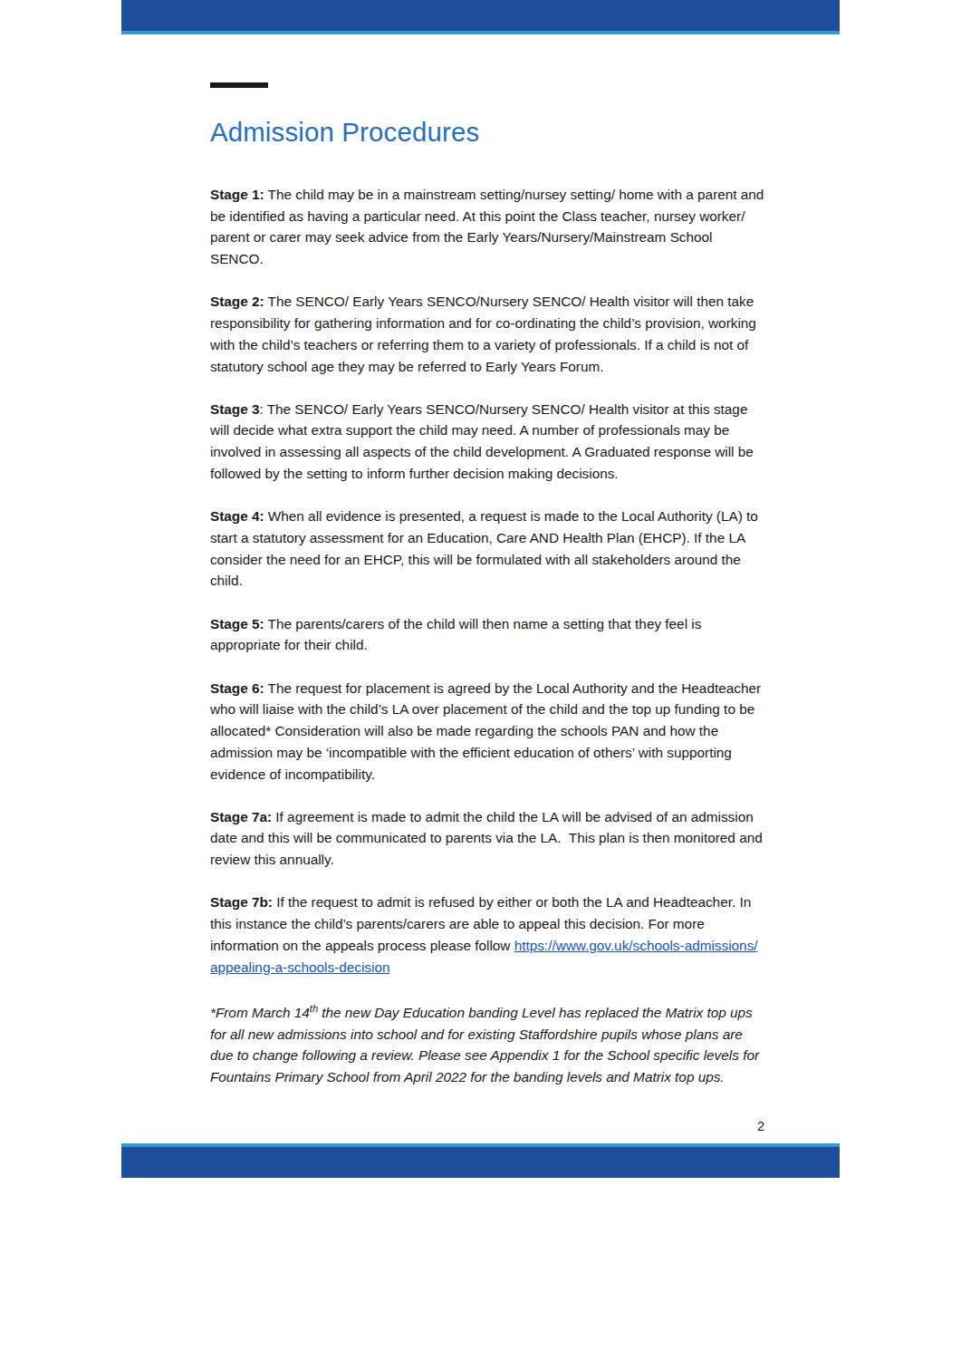Admission Procedures
Stage 1: The child may be in a mainstream setting/nursey setting/ home with a parent and be identified as having a particular need. At this point the Class teacher, nursey worker/ parent or carer may seek advice from the Early Years/Nursery/Mainstream School SENCO.
Stage 2: The SENCO/ Early Years SENCO/Nursery SENCO/ Health visitor will then take responsibility for gathering information and for co-ordinating the child’s provision, working with the child’s teachers or referring them to a variety of professionals. If a child is not of statutory school age they may be referred to Early Years Forum.
Stage 3: The SENCO/ Early Years SENCO/Nursery SENCO/ Health visitor at this stage will decide what extra support the child may need. A number of professionals may be involved in assessing all aspects of the child development. A Graduated response will be followed by the setting to inform further decision making decisions.
Stage 4: When all evidence is presented, a request is made to the Local Authority (LA) to start a statutory assessment for an Education, Care AND Health Plan (EHCP). If the LA consider the need for an EHCP, this will be formulated with all stakeholders around the child.
Stage 5: The parents/carers of the child will then name a setting that they feel is appropriate for their child.
Stage 6: The request for placement is agreed by the Local Authority and the Headteacher who will liaise with the child’s LA over placement of the child and the top up funding to be allocated* Consideration will also be made regarding the schools PAN and how the admission may be ‘incompatible with the efficient education of others’ with supporting evidence of incompatibility.
Stage 7a: If agreement is made to admit the child the LA will be advised of an admission date and this will be communicated to parents via the LA. This plan is then monitored and review this annually.
Stage 7b: If the request to admit is refused by either or both the LA and Headteacher. In this instance the child’s parents/carers are able to appeal this decision. For more information on the appeals process please follow https://www.gov.uk/schools-admissions/appealing-a-schools-decision
*From March 14th the new Day Education banding Level has replaced the Matrix top ups for all new admissions into school and for existing Staffordshire pupils whose plans are due to change following a review. Please see Appendix 1 for the School specific levels for Fountains Primary School from April 2022 for the banding levels and Matrix top ups.
2